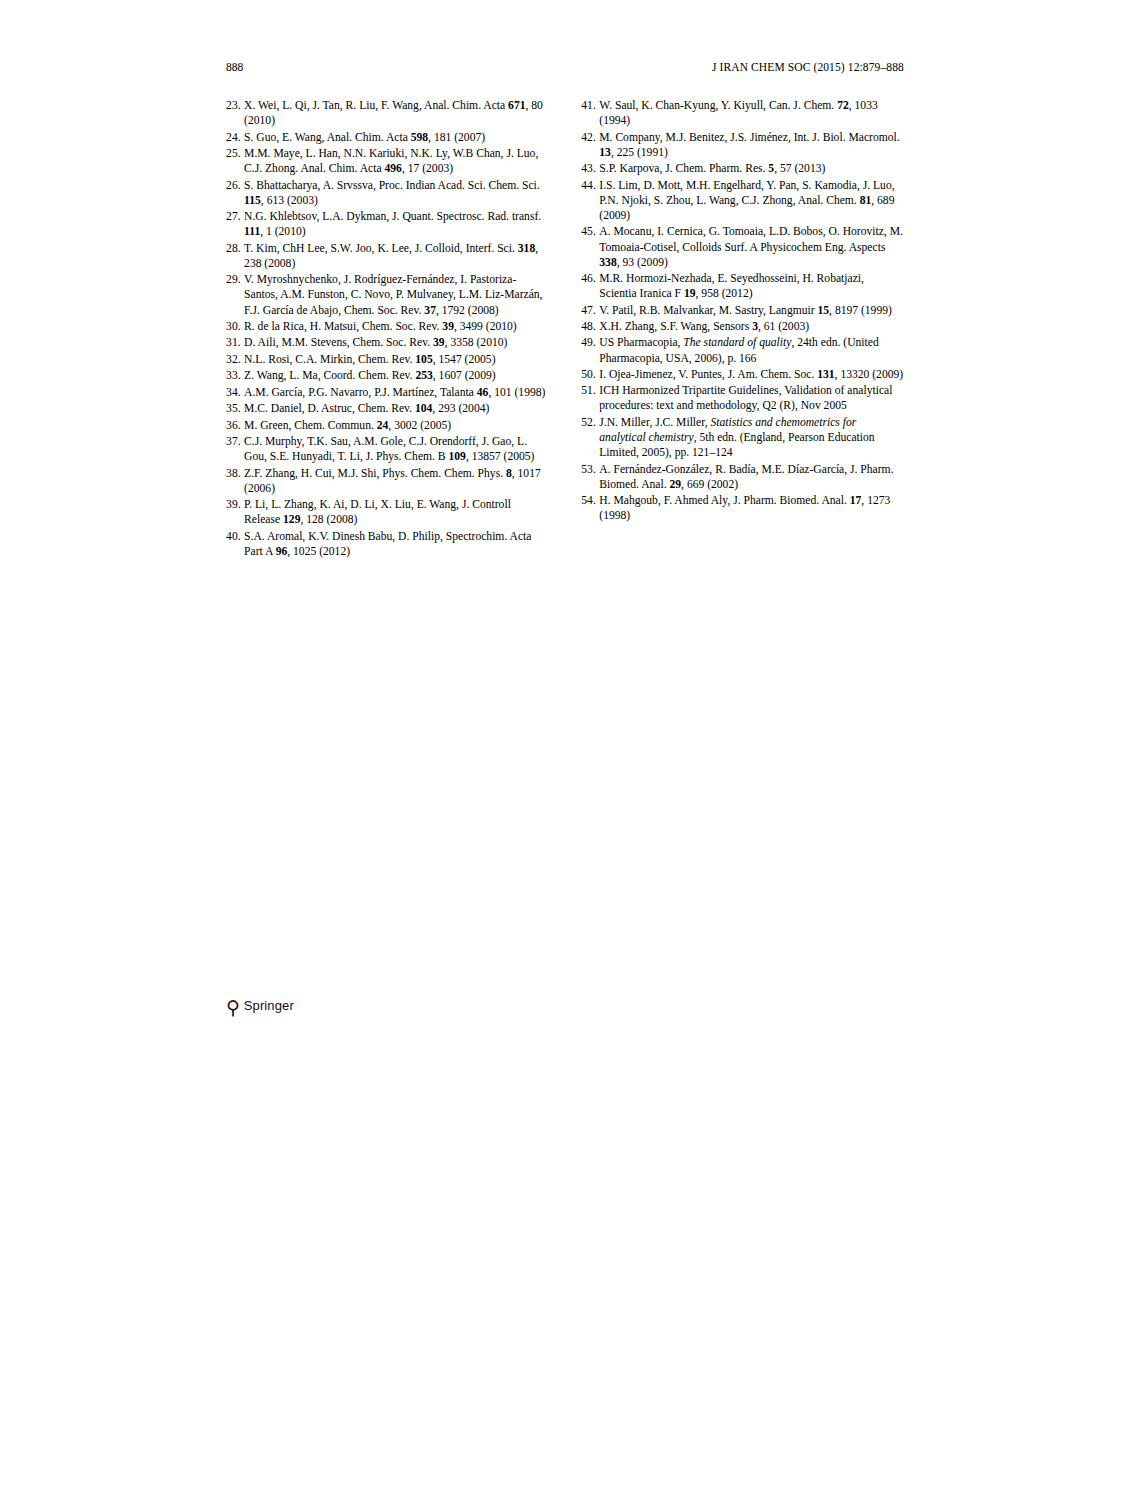888 J IRAN CHEM SOC (2015) 12:879–888
23. X. Wei, L. Qi, J. Tan, R. Liu, F. Wang, Anal. Chim. Acta 671, 80 (2010)
24. S. Guo, E. Wang, Anal. Chim. Acta 598, 181 (2007)
25. M.M. Maye, L. Han, N.N. Kariuki, N.K. Ly, W.B Chan, J. Luo, C.J. Zhong. Anal. Chim. Acta 496, 17 (2003)
26. S. Bhattacharya, A. Srvssva, Proc. Indian Acad. Sci. Chem. Sci. 115, 613 (2003)
27. N.G. Khlebtsov, L.A. Dykman, J. Quant. Spectrosc. Rad. transf. 111, 1 (2010)
28. T. Kim, ChH Lee, S.W. Joo, K. Lee, J. Colloid, Interf. Sci. 318, 238 (2008)
29. V. Myroshnychenko, J. Rodríguez-Fernández, I. Pastoriza-Santos, A.M. Funston, C. Novo, P. Mulvaney, L.M. Liz-Marzán, F.J. García de Abajo, Chem. Soc. Rev. 37, 1792 (2008)
30. R. de la Rica, H. Matsui, Chem. Soc. Rev. 39, 3499 (2010)
31. D. Aili, M.M. Stevens, Chem. Soc. Rev. 39, 3358 (2010)
32. N.L. Rosi, C.A. Mirkin, Chem. Rev. 105, 1547 (2005)
33. Z. Wang, L. Ma, Coord. Chem. Rev. 253, 1607 (2009)
34. A.M. García, P.G. Navarro, P.J. Martínez, Talanta 46, 101 (1998)
35. M.C. Daniel, D. Astruc, Chem. Rev. 104, 293 (2004)
36. M. Green, Chem. Commun. 24, 3002 (2005)
37. C.J. Murphy, T.K. Sau, A.M. Gole, C.J. Orendorff, J. Gao, L. Gou, S.E. Hunyadi, T. Li, J. Phys. Chem. B 109, 13857 (2005)
38. Z.F. Zhang, H. Cui, M.J. Shi, Phys. Chem. Chem. Phys. 8, 1017 (2006)
39. P. Li, L. Zhang, K. Ai, D. Li, X. Liu, E. Wang, J. Controll Release 129, 128 (2008)
40. S.A. Aromal, K.V. Dinesh Babu, D. Philip, Spectrochim. Acta Part A 96, 1025 (2012)
41. W. Saul, K. Chan-Kyung, Y. Kiyull, Can. J. Chem. 72, 1033 (1994)
42. M. Company, M.J. Benitez, J.S. Jiménez, Int. J. Biol. Macromol. 13, 225 (1991)
43. S.P. Karpova, J. Chem. Pharm. Res. 5, 57 (2013)
44. I.S. Lim, D. Mott, M.H. Engelhard, Y. Pan, S. Kamodia, J. Luo, P.N. Njoki, S. Zhou, L. Wang, C.J. Zhong, Anal. Chem. 81, 689 (2009)
45. A. Mocanu, I. Cernica, G. Tomoaia, L.D. Bobos, O. Horovitz, M. Tomoaia-Cotisel, Colloids Surf. A Physicochem Eng. Aspects 338, 93 (2009)
46. M.R. Hormozi-Nezhada, E. Seyedhosseini, H. Robatjazi, Scientia Iranica F 19, 958 (2012)
47. V. Patil, R.B. Malvankar, M. Sastry, Langmuir 15, 8197 (1999)
48. X.H. Zhang, S.F. Wang, Sensors 3, 61 (2003)
49. US Pharmacopia, The standard of quality, 24th edn. (United Pharmacopia, USA, 2006), p. 166
50. I. Ojea-Jimenez, V. Puntes, J. Am. Chem. Soc. 131, 13320 (2009)
51. ICH Harmonized Tripartite Guidelines, Validation of analytical procedures: text and methodology, Q2 (R), Nov 2005
52. J.N. Miller, J.C. Miller, Statistics and chemometrics for analytical chemistry, 5th edn. (England, Pearson Education Limited, 2005), pp. 121–124
53. A. Fernández-González, R. Badía, M.E. Díaz-García, J. Pharm. Biomed. Anal. 29, 669 (2002)
54. H. Mahgoub, F. Ahmed Aly, J. Pharm. Biomed. Anal. 17, 1273 (1998)
⚲ Springer